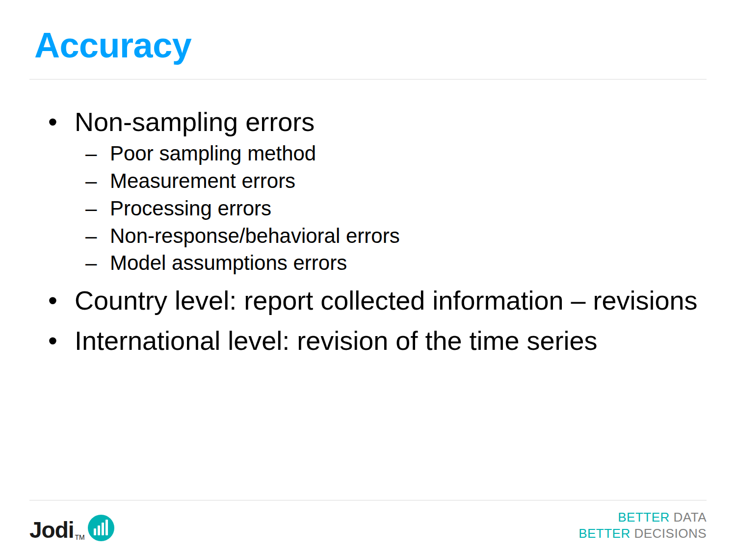Accuracy
Non-sampling errors
Poor sampling method
Measurement errors
Processing errors
Non-response/behavioral errors
Model assumptions errors
Country level: report collected information – revisions
International level: revision of the time series
Jodi TM
BETTER DATA
BETTER DECISIONS